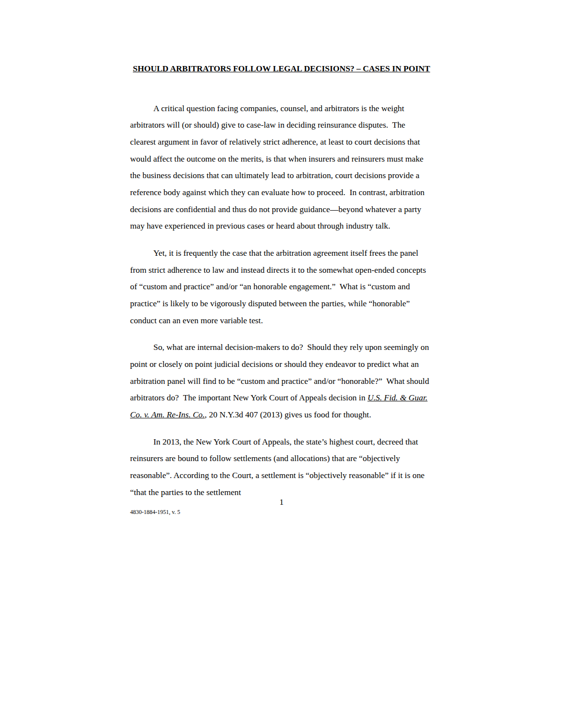SHOULD ARBITRATORS FOLLOW LEGAL DECISIONS? – CASES IN POINT
A critical question facing companies, counsel, and arbitrators is the weight arbitrators will (or should) give to case-law in deciding reinsurance disputes. The clearest argument in favor of relatively strict adherence, at least to court decisions that would affect the outcome on the merits, is that when insurers and reinsurers must make the business decisions that can ultimately lead to arbitration, court decisions provide a reference body against which they can evaluate how to proceed. In contrast, arbitration decisions are confidential and thus do not provide guidance—beyond whatever a party may have experienced in previous cases or heard about through industry talk.
Yet, it is frequently the case that the arbitration agreement itself frees the panel from strict adherence to law and instead directs it to the somewhat open-ended concepts of “custom and practice” and/or “an honorable engagement.” What is “custom and practice” is likely to be vigorously disputed between the parties, while “honorable” conduct can an even more variable test.
So, what are internal decision-makers to do? Should they rely upon seemingly on point or closely on point judicial decisions or should they endeavor to predict what an arbitration panel will find to be “custom and practice” and/or “honorable?” What should arbitrators do? The important New York Court of Appeals decision in U.S. Fid. & Guar. Co. v. Am. Re-Ins. Co., 20 N.Y.3d 407 (2013) gives us food for thought.
In 2013, the New York Court of Appeals, the state’s highest court, decreed that reinsurers are bound to follow settlements (and allocations) that are “objectively reasonable”. According to the Court, a settlement is “objectively reasonable” if it is one “that the parties to the settlement
1
4830-1884-1951, v. 5